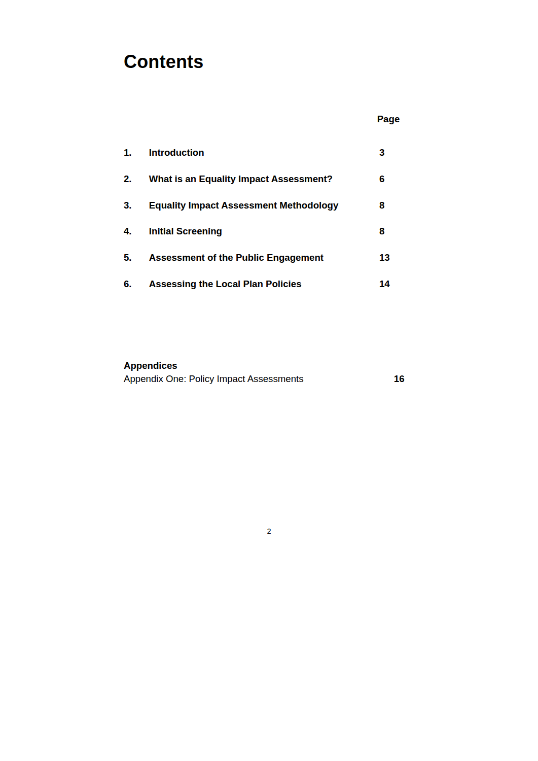Contents
Page
| 1. | Introduction | 3 |
| 2. | What is an Equality Impact Assessment? | 6 |
| 3. | Equality Impact Assessment Methodology | 8 |
| 4. | Initial Screening | 8 |
| 5. | Assessment of the Public Engagement | 13 |
| 6. | Assessing the Local Plan Policies | 14 |
Appendices
Appendix One: Policy Impact Assessments 16
2